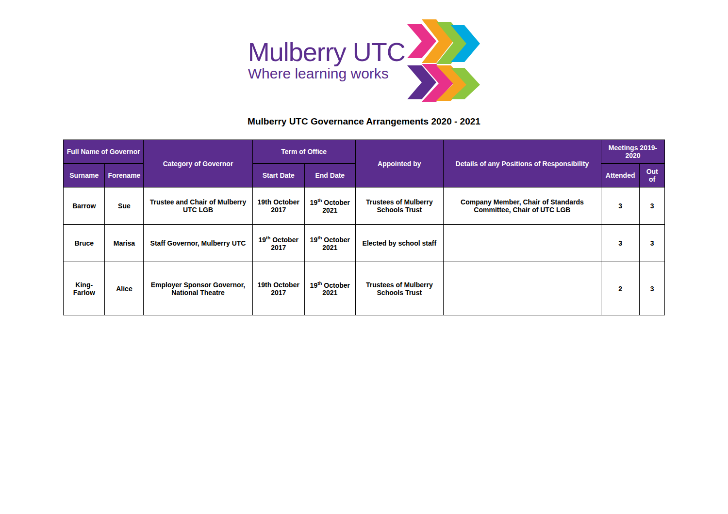Mulberry UTC
Where learning works
Mulberry UTC Governance Arrangements 2020 - 2021
| Full Name of Governor | Category of Governor | Term of Office | Appointed by | Details of any Positions of Responsibility | Meetings 2019-2020 |
| --- | --- | --- | --- | --- | --- |
| Surname | Forename | Start Date | End Date | Attended | Out of |
| Barrow | Sue | Trustee and Chair of Mulberry UTC LGB | 19th October 2017 | 19 th October 2021 | Trustees of Mulberry Schools Trust | Company Member, Chair of Standards Committee, Chair of UTC LGB | 3 | 3 |
| Bruce | Marisa | Staff Governor, Mulberry UTC | 19 th October 2017 | 19 th October 2021 | Elected by school staff | | 3 | 3 |
| King-Farlow | Alice | Employer Sponsor Governor, National Theatre | 19th October 2017 | 19 th October 2021 | Trustees of Mulberry Schools Trust | | 2 | 3 |